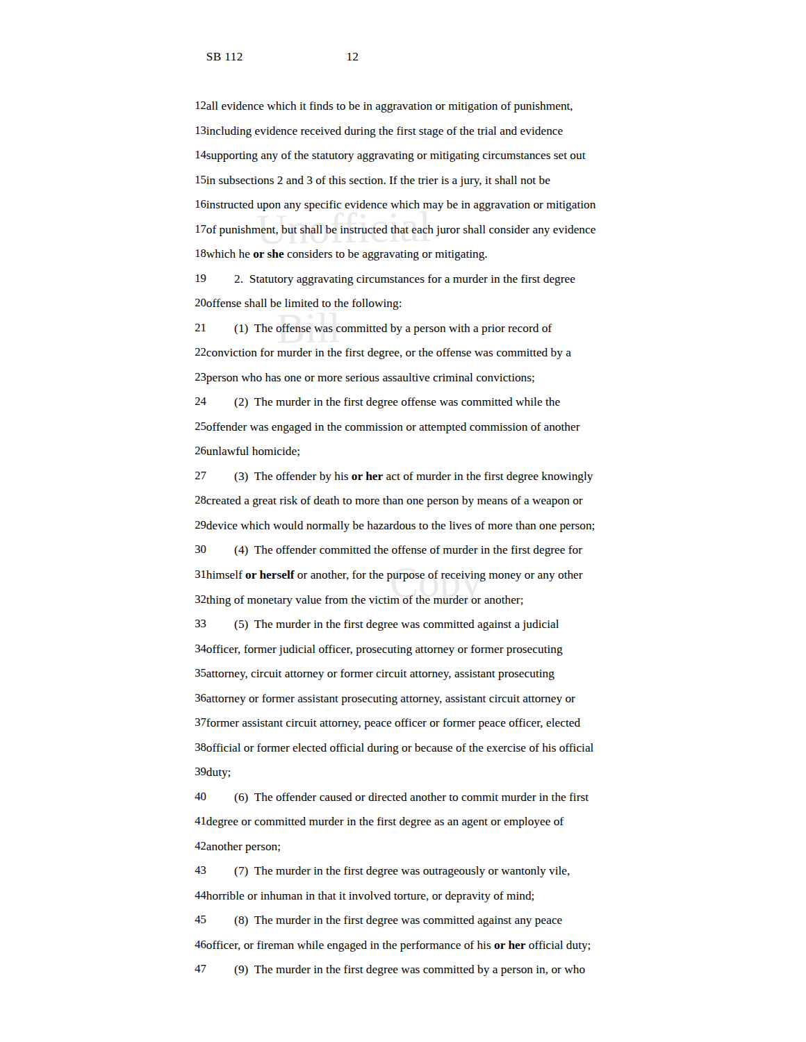Unofficial
Bill
Copy
SB 112 12
| 12 | all evidence which it finds to be in aggravation or mitigation of punishment, |
| 13 | including evidence received during the first stage of the trial and evidence |
| 14 | supporting any of the statutory aggravating or mitigating circumstances set out |
| 15 | in subsections 2 and 3 of this section. If the trier is a jury, it shall not be |
| 16 | instructed upon any specific evidence which may be in aggravation or mitigation |
| 17 | of punishment, but shall be instructed that each juror shall consider any evidence |
| 18 | which he or she considers to be aggravating or mitigating. |
| 19 | 2. Statutory aggravating circumstances for a murder in the first degree |
| 20 | offense shall be limited to the following: |
| 21 | (1) The offense was committed by a person with a prior record of |
| 22 | conviction for murder in the first degree, or the offense was committed by a |
| 23 | person who has one or more serious assaultive criminal convictions; |
| 24 | (2) The murder in the first degree offense was committed while the |
| 25 | offender was engaged in the commission or attempted commission of another |
| 26 | unlawful homicide; |
| 27 | (3) The offender by his or her act of murder in the first degree knowingly |
| 28 | created a great risk of death to more than one person by means of a weapon or |
| 29 | device which would normally be hazardous to the lives of more than one person; |
| 30 | (4) The offender committed the offense of murder in the first degree for |
| 31 | himself or herself or another, for the purpose of receiving money or any other |
| 32 | thing of monetary value from the victim of the murder or another; |
| 33 | (5) The murder in the first degree was committed against a judicial |
| 34 | officer, former judicial officer, prosecuting attorney or former prosecuting |
| 35 | attorney, circuit attorney or former circuit attorney, assistant prosecuting |
| 36 | attorney or former assistant prosecuting attorney, assistant circuit attorney or |
| 37 | former assistant circuit attorney, peace officer or former peace officer, elected |
| 38 | official or former elected official during or because of the exercise of his official |
| 39 | duty; |
| 40 | (6) The offender caused or directed another to commit murder in the first |
| 41 | degree or committed murder in the first degree as an agent or employee of |
| 42 | another person; |
| 43 | (7) The murder in the first degree was outrageously or wantonly vile, |
| 44 | horrible or inhuman in that it involved torture, or depravity of mind; |
| 45 | (8) The murder in the first degree was committed against any peace |
| 46 | officer, or fireman while engaged in the performance of his or her official duty; |
| 47 | (9) The murder in the first degree was committed by a person in, or who |